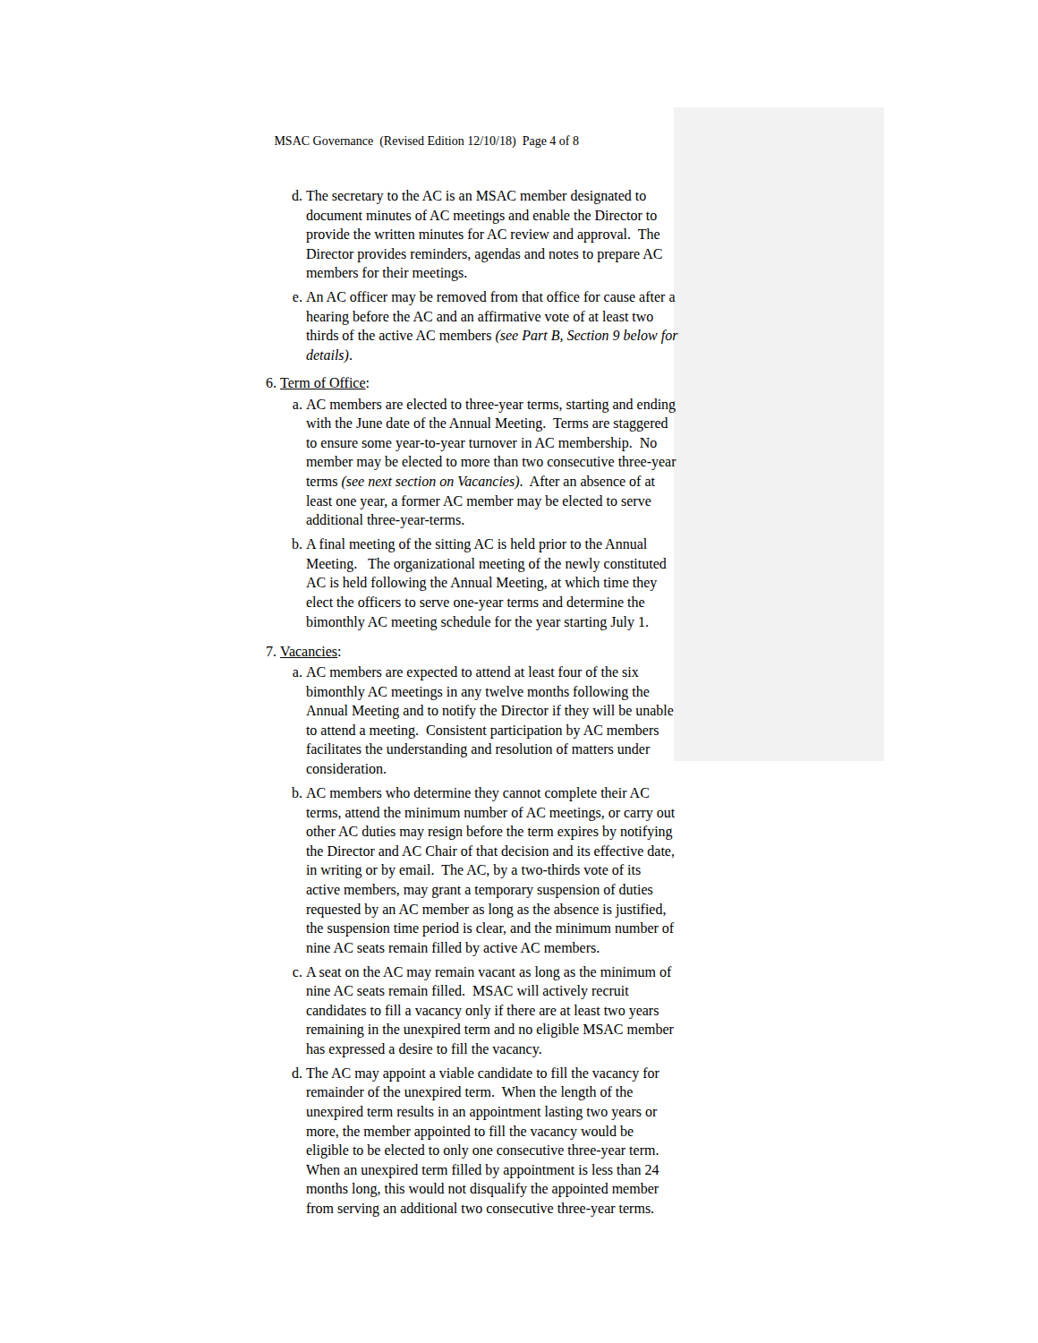MSAC Governance (Revised Edition 12/10/18) Page 4 of 8
The secretary to the AC is an MSAC member designated to document minutes of AC meetings and enable the Director to provide the written minutes for AC review and approval. The Director provides reminders, agendas and notes to prepare AC members for their meetings.
An AC officer may be removed from that office for cause after a hearing before the AC and an affirmative vote of at least two thirds of the active AC members (see Part B, Section 9 below for details).
Term of Office:
AC members are elected to three-year terms, starting and ending with the June date of the Annual Meeting. Terms are staggered to ensure some year-to-year turnover in AC membership. No member may be elected to more than two consecutive three-year terms (see next section on Vacancies). After an absence of at least one year, a former AC member may be elected to serve additional three-year-terms.
A final meeting of the sitting AC is held prior to the Annual Meeting. The organizational meeting of the newly constituted AC is held following the Annual Meeting, at which time they elect the officers to serve one-year terms and determine the bimonthly AC meeting schedule for the year starting July 1.
Vacancies:
AC members are expected to attend at least four of the six bimonthly AC meetings in any twelve months following the Annual Meeting and to notify the Director if they will be unable to attend a meeting. Consistent participation by AC members facilitates the understanding and resolution of matters under consideration.
AC members who determine they cannot complete their AC terms, attend the minimum number of AC meetings, or carry out other AC duties may resign before the term expires by notifying the Director and AC Chair of that decision and its effective date, in writing or by email. The AC, by a two-thirds vote of its active members, may grant a temporary suspension of duties requested by an AC member as long as the absence is justified, the suspension time period is clear, and the minimum number of nine AC seats remain filled by active AC members.
A seat on the AC may remain vacant as long as the minimum of nine AC seats remain filled. MSAC will actively recruit candidates to fill a vacancy only if there are at least two years remaining in the unexpired term and no eligible MSAC member has expressed a desire to fill the vacancy.
The AC may appoint a viable candidate to fill the vacancy for remainder of the unexpired term. When the length of the unexpired term results in an appointment lasting two years or more, the member appointed to fill the vacancy would be eligible to be elected to only one consecutive three-year term. When an unexpired term filled by appointment is less than 24 months long, this would not disqualify the appointed member from serving an additional two consecutive three-year terms.